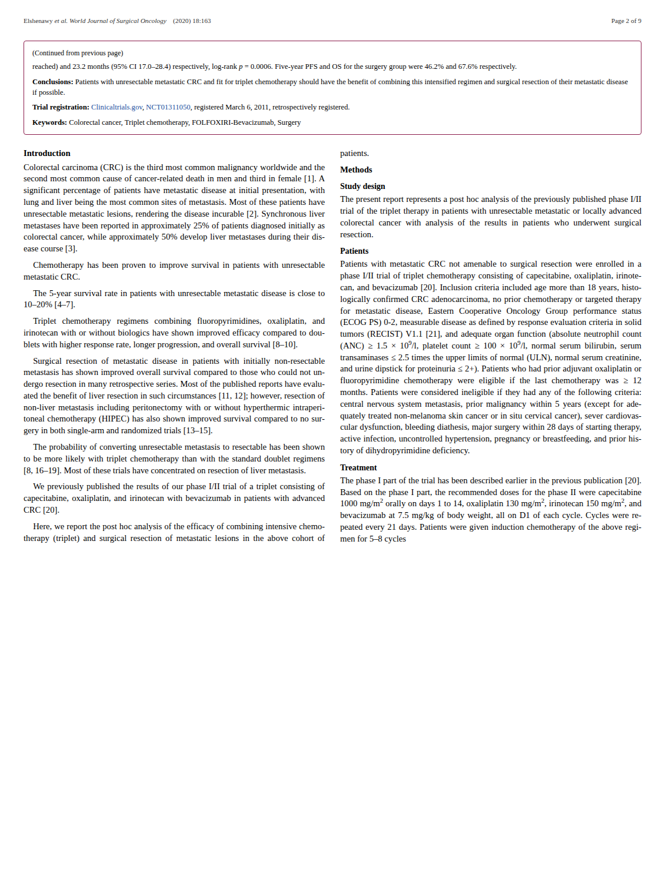Elshenawy et al. World Journal of Surgical Oncology (2020) 18:163 Page 2 of 9
(Continued from previous page)
reached) and 23.2 months (95% CI 17.0–28.4) respectively, log-rank p = 0.0006. Five-year PFS and OS for the surgery group were 46.2% and 67.6% respectively.
Conclusions: Patients with unresectable metastatic CRC and fit for triplet chemotherapy should have the benefit of combining this intensified regimen and surgical resection of their metastatic disease if possible.
Trial registration: Clinicaltrials.gov, NCT01311050, registered March 6, 2011, retrospectively registered.
Keywords: Colorectal cancer, Triplet chemotherapy, FOLFOXIRI-Bevacizumab, Surgery
Introduction
Colorectal carcinoma (CRC) is the third most common malignancy worldwide and the second most common cause of cancer-related death in men and third in female [1]. A significant percentage of patients have metastatic disease at initial presentation, with lung and liver being the most common sites of metastasis. Most of these patients have unresectable metastatic lesions, rendering the disease incurable [2]. Synchronous liver metastases have been reported in approximately 25% of patients diagnosed initially as colorectal cancer, while approximately 50% develop liver metastases during their disease course [3].
Chemotherapy has been proven to improve survival in patients with unresectable metastatic CRC.
The 5-year survival rate in patients with unresectable metastatic disease is close to 10–20% [4–7].
Triplet chemotherapy regimens combining fluoropyrimidines, oxaliplatin, and irinotecan with or without biologics have shown improved efficacy compared to doublets with higher response rate, longer progression, and overall survival [8–10].
Surgical resection of metastatic disease in patients with initially non-resectable metastasis has shown improved overall survival compared to those who could not undergo resection in many retrospective series. Most of the published reports have evaluated the benefit of liver resection in such circumstances [11, 12]; however, resection of non-liver metastasis including peritonectomy with or without hyperthermic intraperitoneal chemotherapy (HIPEC) has also shown improved survival compared to no surgery in both single-arm and randomized trials [13–15].
The probability of converting unresectable metastasis to resectable has been shown to be more likely with triplet chemotherapy than with the standard doublet regimens [8, 16–19]. Most of these trials have concentrated on resection of liver metastasis.
We previously published the results of our phase I/II trial of a triplet consisting of capecitabine, oxaliplatin, and irinotecan with bevacizumab in patients with advanced CRC [20].
Here, we report the post hoc analysis of the efficacy of combining intensive chemotherapy (triplet) and surgical resection of metastatic lesions in the above cohort of patients.
Methods
Study design
The present report represents a post hoc analysis of the previously published phase I/II trial of the triplet therapy in patients with unresectable metastatic or locally advanced colorectal cancer with analysis of the results in patients who underwent surgical resection.
Patients
Patients with metastatic CRC not amenable to surgical resection were enrolled in a phase I/II trial of triplet chemotherapy consisting of capecitabine, oxaliplatin, irinotecan, and bevacizumab [20]. Inclusion criteria included age more than 18 years, histologically confirmed CRC adenocarcinoma, no prior chemotherapy or targeted therapy for metastatic disease, Eastern Cooperative Oncology Group performance status (ECOG PS) 0-2, measurable disease as defined by response evaluation criteria in solid tumors (RECIST) V1.1 [21], and adequate organ function (absolute neutrophil count (ANC) ≥ 1.5 × 109/l, platelet count ≥ 100 × 109/l, normal serum bilirubin, serum transaminases ≤ 2.5 times the upper limits of normal (ULN), normal serum creatinine, and urine dipstick for proteinuria ≤ 2+). Patients who had prior adjuvant oxaliplatin or fluoropyrimidine chemotherapy were eligible if the last chemotherapy was ≥ 12 months. Patients were considered ineligible if they had any of the following criteria: central nervous system metastasis, prior malignancy within 5 years (except for adequately treated non-melanoma skin cancer or in situ cervical cancer), sever cardiovascular dysfunction, bleeding diathesis, major surgery within 28 days of starting therapy, active infection, uncontrolled hypertension, pregnancy or breastfeeding, and prior history of dihydropyrimidine deficiency.
Treatment
The phase I part of the trial has been described earlier in the previous publication [20]. Based on the phase I part, the recommended doses for the phase II were capecitabine 1000 mg/m2 orally on days 1 to 14, oxaliplatin 130 mg/m2, irinotecan 150 mg/m2, and bevacizumab at 7.5 mg/kg of body weight, all on D1 of each cycle. Cycles were repeated every 21 days. Patients were given induction chemotherapy of the above regimen for 5–8 cycles